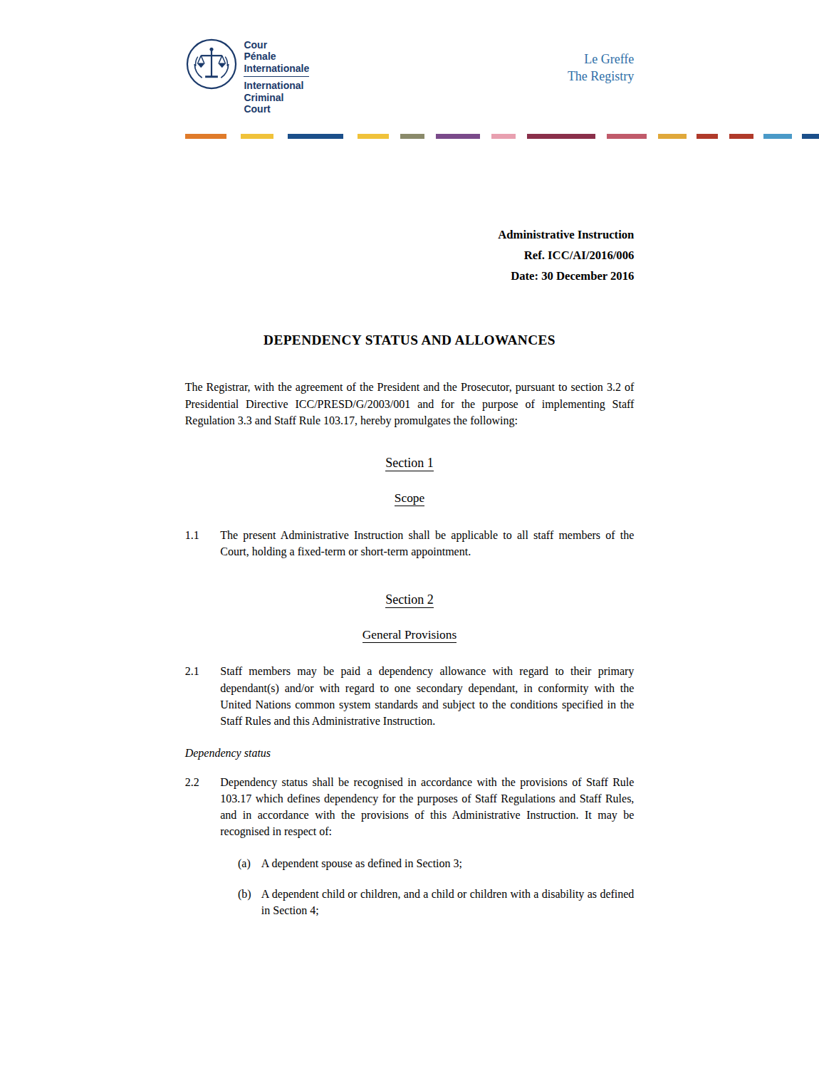Cour
Pénale
Internationale
International
Criminal
Court
Le Greffe
The Registry
Administrative Instruction
Ref. ICC/AI/2016/006
Date: 30 December 2016
DEPENDENCY STATUS AND ALLOWANCES
The Registrar, with the agreement of the President and the Prosecutor, pursuant to section 3.2 of Presidential Directive ICC/PRESD/G/2003/001 and for the purpose of implementing Staff Regulation 3.3 and Staff Rule 103.17, hereby promulgates the following:
Section 1
Scope
1.1
The present Administrative Instruction shall be applicable to all staff members of the Court, holding a fixed-term or short-term appointment.
Section 2
General Provisions
2.1
Staff members may be paid a dependency allowance with regard to their primary dependant(s) and/or with regard to one secondary dependant, in conformity with the United Nations common system standards and subject to the conditions specified in the Staff Rules and this Administrative Instruction.
Dependency status
2.2
Dependency status shall be recognised in accordance with the provisions of Staff Rule 103.17 which defines dependency for the purposes of Staff Regulations and Staff Rules, and in accordance with the provisions of this Administrative Instruction. It may be recognised in respect of:
(a) A dependent spouse as defined in Section 3;
(b) A dependent child or children, and a child or children with a disability as defined in Section 4;